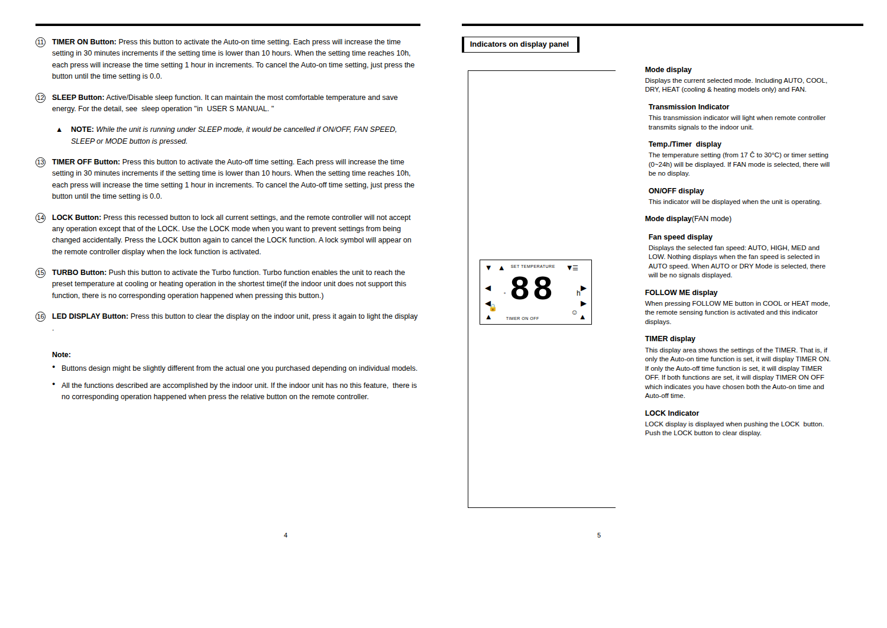11 TIMER ON Button: Press this button to activate the Auto-on time setting. Each press will increase the time setting in 30 minutes increments if the setting time is lower than 10 hours. When the setting time reaches 10h, each press will increase the time setting 1 hour in increments. To cancel the Auto-on time setting, just press the button until the time setting is 0.0.
12 SLEEP Button: Active/Disable sleep function. It can maintain the most comfortable temperature and save energy. For the detail, see sleep operation ''in USER S MANUAL. ''
▲ NOTE: While the unit is running under SLEEP mode, it would be cancelled if ON/OFF, FAN SPEED, SLEEP or MODE button is pressed.
13 TIMER OFF Button: Press this button to activate the Auto-off time setting. Each press will increase the time setting in 30 minutes increments if the setting time is lower than 10 hours. When the setting time reaches 10h, each press will increase the time setting 1 hour in increments. To cancel the Auto-off time setting, just press the button until the time setting is 0.0.
14 LOCK Button: Press this recessed button to lock all current settings, and the remote controller will not accept any operation except that of the LOCK. Use the LOCK mode when you want to prevent settings from being changed accidentally. Press the LOCK button again to cancel the LOCK function. A lock symbol will appear on the remote controller display when the lock function is activated.
15 TURBO Button: Push this button to activate the Turbo function. Turbo function enables the unit to reach the preset temperature at cooling or heating operation in the shortest time(if the indoor unit does not support this function, there is no corresponding operation happened when pressing this button.)
16 LED DISPLAY Button: Press this button to clear the display on the indoor unit, press it again to light the display .
Note:
Buttons design might be slightly different from the actual one you purchased depending on individual models.
All the functions described are accomplished by the indoor unit. If the indoor unit has no this feature, there is no corresponding operation happened when press the relative button on the remote controller.
Indicators on display panel
SET TEMPERATURE ☰ ▼ ▲ ▼ ◀ ▶ ◀ ▶ ▲ ▲ ° 88 h 🔒 TIMER ON OFF ☺
Mode display
Displays the current selected mode. Including AUTO, COOL, DRY, HEAT (cooling & heating models only) and FAN.
Transmission Indicator
This transmission indicator will light when remote controller transmits signals to the indoor unit.
Temp./Timer display
The temperature setting (from 17 Ĉ to 30°C) or timer setting (0~24h) will be displayed. If FAN mode is selected, there will be no display.
ON/OFF display
This indicator will be displayed when the unit is operating.
Mode display(FAN mode)
Fan speed display
Displays the selected fan speed: AUTO, HIGH, MED and LOW. Nothing displays when the fan speed is selected in AUTO speed. When AUTO or DRY Mode is selected, there will be no signals displayed.
FOLLOW ME display
When pressing FOLLOW ME button in COOL or HEAT mode, the remote sensing function is activated and this indicator displays.
TIMER display
This display area shows the settings of the TIMER. That is, if only the Auto-on time function is set, it will display TIMER ON. If only the Auto-off time function is set, it will display TIMER OFF. If both functions are set, it will display TIMER ON OFF which indicates you have chosen both the Auto-on time and Auto-off time.
LOCK Indicator
LOCK display is displayed when pushing the LOCK button. Push the LOCK button to clear display.
4
5